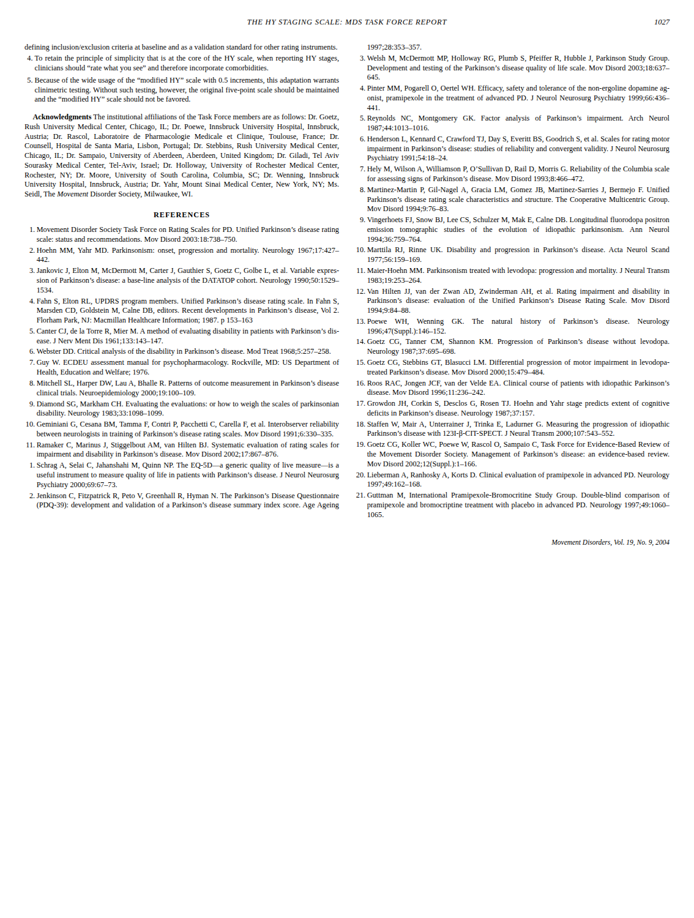THE HY STAGING SCALE: MDS TASK FORCE REPORT 1027
defining inclusion/exclusion criteria at baseline and as a validation standard for other rating instruments.
To retain the principle of simplicity that is at the core of the HY scale, when reporting HY stages, clinicians should “rate what you see” and therefore incorporate comorbidities.
Because of the wide usage of the “modified HY” scale with 0.5 increments, this adaptation warrants clinimetric testing. Without such testing, however, the original five-point scale should be maintained and the “modified HY” scale should not be favored.
Acknowledgments The institutional affiliations of the Task Force members are as follows: Dr. Goetz, Rush University Medical Center, Chicago, IL; Dr. Poewe, Innsbruck University Hospital, Innsbruck, Austria; Dr. Rascol, Laboratoire de Pharmacologie Medicale et Clinique, Toulouse, France; Dr. Counsell, Hospital de Santa Maria, Lisbon, Portugal; Dr. Stebbins, Rush University Medical Center, Chicago, IL; Dr. Sampaio, University of Aberdeen, Aberdeen, United Kingdom; Dr. Giladi, Tel Aviv Sourasky Medical Center, Tel-Aviv, Israel; Dr. Holloway, University of Rochester Medical Center, Rochester, NY; Dr. Moore, University of South Carolina, Columbia, SC; Dr. Wenning, Innsbruck University Hospital, Innsbruck, Austria; Dr. Yahr, Mount Sinai Medical Center, New York, NY; Ms. Seidl, The Movement Disorder Society, Milwaukee, WI.
REFERENCES
Movement Disorder Society Task Force on Rating Scales for PD. Unified Parkinson’s disease rating scale: status and recommendations. Mov Disord 2003:18:738–750.
Hoehn MM, Yahr MD. Parkinsonism: onset, progression and mortality. Neurology 1967;17:427–442.
Jankovic J, Elton M, McDermott M, Carter J, Gauthier S, Goetz C, Golbe L, et al. Variable expression of Parkinson’s disease: a base-line analysis of the DATATOP cohort. Neurology 1990;50:1529–1534.
Fahn S, Elton RL, UPDRS program members. Unified Parkinson’s disease rating scale. In Fahn S, Marsden CD, Goldstein M, Calne DB, editors. Recent developments in Parkinson’s disease, Vol 2. Florham Park, NJ: Macmillan Healthcare Information; 1987. p 153–163
Canter CJ, de la Torre R, Mier M. A method of evaluating disability in patients with Parkinson’s disease. J Nerv Ment Dis 1961;133:143–147.
Webster DD. Critical analysis of the disability in Parkinson’s disease. Mod Treat 1968;5:257–258.
Guy W. ECDEU assessment manual for psychopharmacology. Rockville, MD: US Department of Health, Education and Welfare; 1976.
Mitchell SL, Harper DW, Lau A, Bhalle R. Patterns of outcome measurement in Parkinson’s disease clinical trials. Neuroepidemiology 2000;19:100–109.
Diamond SG, Markham CH. Evaluating the evaluations: or how to weigh the scales of parkinsonian disability. Neurology 1983;33:1098–1099.
Geminiani G, Cesana BM, Tamma F, Contri P, Pacchetti C, Carella F, et al. Interobserver reliability between neurologists in training of Parkinson’s disease rating scales. Mov Disord 1991;6:330–335.
Ramaker C, Marinus J, Stiggelbout AM, van Hilten BJ. Systematic evaluation of rating scales for impairment and disability in Parkinson’s disease. Mov Disord 2002;17:867–876.
Schrag A, Selai C, Jahanshahi M, Quinn NP. The EQ-5D—a generic quality of live measure—is a useful instrument to measure quality of life in patients with Parkinson’s disease. J Neurol Neurosurg Psychiatry 2000;69:67–73.
Jenkinson C, Fitzpatrick R, Peto V, Greenhall R, Hyman N. The Parkinson’s Disease Questionnaire (PDQ-39): development and validation of a Parkinson’s disease summary index score. Age Ageing 1997;28:353–357.
Welsh M, McDermott MP, Holloway RG, Plumb S, Pfeiffer R, Hubble J, Parkinson Study Group. Development and testing of the Parkinson’s disease quality of life scale. Mov Disord 2003;18:637–645.
Pinter MM, Pogarell O, Oertel WH. Efficacy, safety and tolerance of the non-ergoline dopamine agonist, pramipexole in the treatment of advanced PD. J Neurol Neurosurg Psychiatry 1999;66:436–441.
Reynolds NC, Montgomery GK. Factor analysis of Parkinson’s impairment. Arch Neurol 1987;44:1013–1016.
Henderson L, Kennard C, Crawford TJ, Day S, Everitt BS, Goodrich S, et al. Scales for rating motor impairment in Parkinson’s disease: studies of reliability and convergent validity. J Neurol Neurosurg Psychiatry 1991;54:18–24.
Hely M, Wilson A, Williamson P, O’Sullivan D, Rail D, Morris G. Reliability of the Columbia scale for assessing signs of Parkinson’s disease. Mov Disord 1993;8:466–472.
Martinez-Martin P, Gil-Nagel A, Gracia LM, Gomez JB, Martinez-Sarries J, Bermejo F. Unified Parkinson’s disease rating scale characteristics and structure. The Cooperative Multicentric Group. Mov Disord 1994;9:76–83.
Vingerhoets FJ, Snow BJ, Lee CS, Schulzer M, Mak E, Calne DB. Longitudinal fluorodopa positron emission tomographic studies of the evolution of idiopathic parkinsonism. Ann Neurol 1994;36:759–764.
Marttila RJ, Rinne UK. Disability and progression in Parkinson’s disease. Acta Neurol Scand 1977;56:159–169.
Maier-Hoehn MM. Parkinsonism treated with levodopa: progression and mortality. J Neural Transm 1983;19:253–264.
Van Hilten JJ, van der Zwan AD, Zwinderman AH, et al. Rating impairment and disability in Parkinson’s disease: evaluation of the Unified Parkinson’s Disease Rating Scale. Mov Disord 1994;9:84–88.
Poewe WH, Wenning GK. The natural history of Parkinson’s disease. Neurology 1996;47(Suppl.):146–152.
Goetz CG, Tanner CM, Shannon KM. Progression of Parkinson’s disease without levodopa. Neurology 1987;37:695–698.
Goetz CG, Stebbins GT, Blasucci LM. Differential progression of motor impairment in levodopa-treated Parkinson’s disease. Mov Disord 2000;15:479–484.
Roos RAC, Jongen JCF, van der Velde EA. Clinical course of patients with idiopathic Parkinson’s disease. Mov Disord 1996;11:236–242.
Growdon JH, Corkin S, Desclos G, Rosen TJ. Hoehn and Yahr stage predicts extent of cognitive deficits in Parkinson’s disease. Neurology 1987;37:157.
Staffen W, Mair A, Unterrainer J, Trinka E, Ladurner G. Measuring the progression of idiopathic Parkinson’s disease with 123I-β-CIT-SPECT. J Neural Transm 2000;107:543–552.
Goetz CG, Koller WC, Poewe W, Rascol O, Sampaio C, Task Force for Evidence-Based Review of the Movement Disorder Society. Management of Parkinson’s disease: an evidence-based review. Mov Disord 2002;12(Suppl.):1–166.
Lieberman A, Ranhosky A, Korts D. Clinical evaluation of pramipexole in advanced PD. Neurology 1997;49:162–168.
Guttman M, International Pramipexole-Bromocritine Study Group. Double-blind comparison of pramipexole and bromocriptine treatment with placebo in advanced PD. Neurology 1997;49:1060–1065.
Movement Disorders, Vol. 19, No. 9, 2004